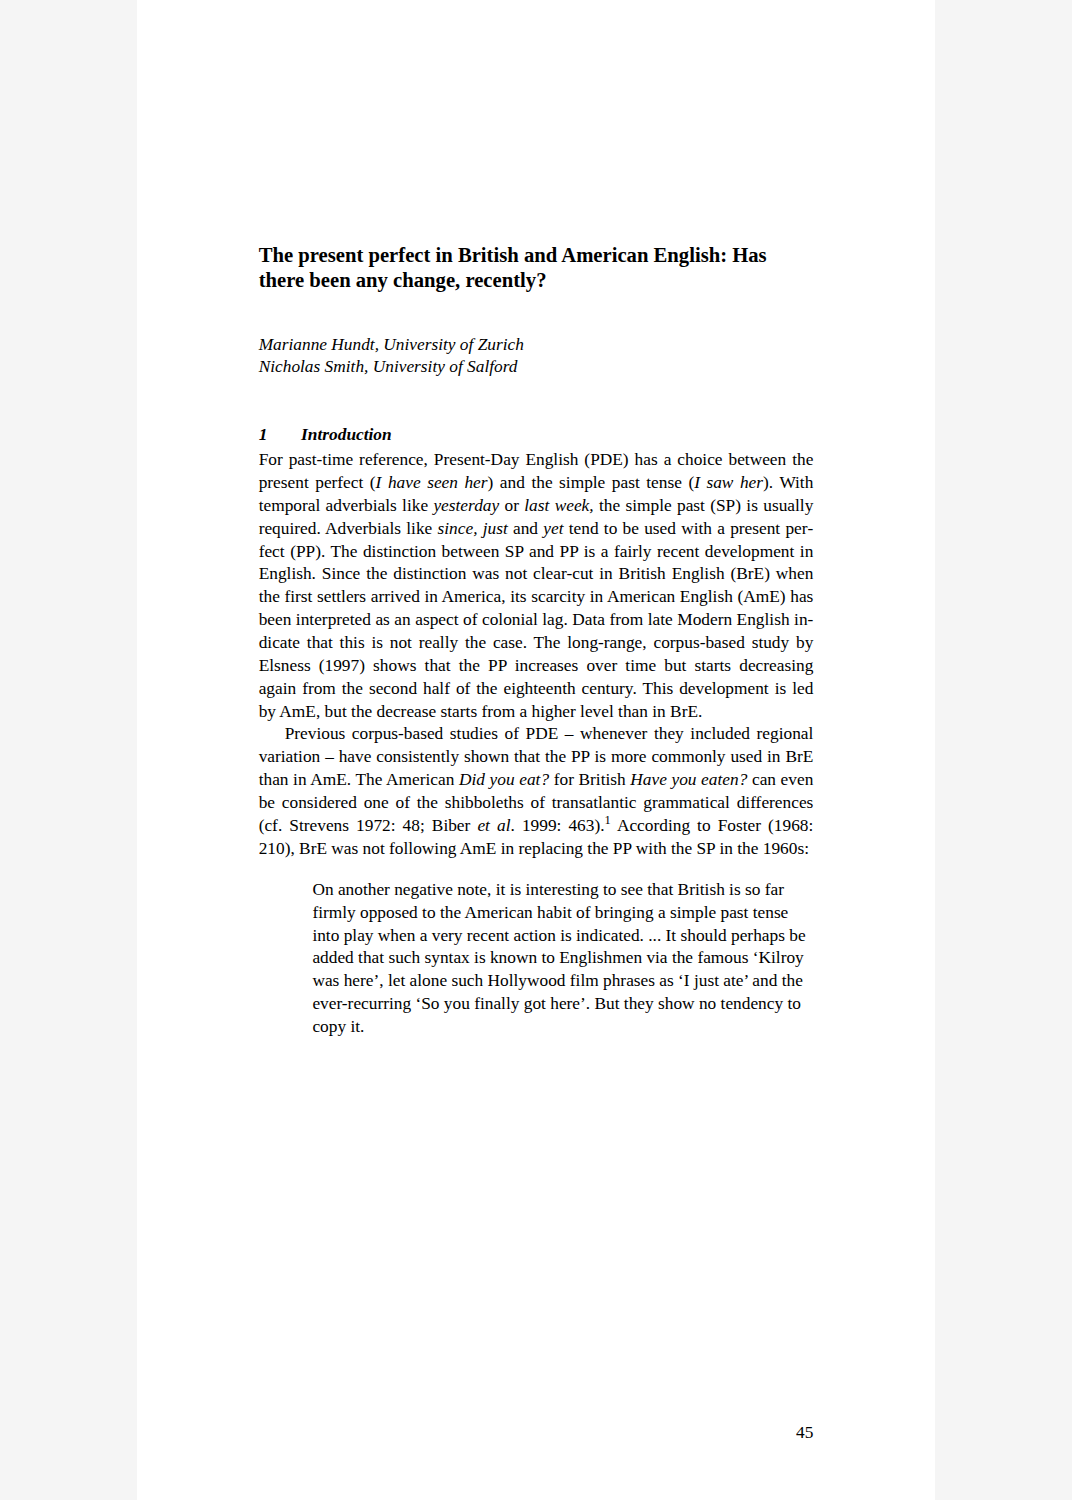The present perfect in British and American English: Has there been any change, recently?
Marianne Hundt, University of Zurich
Nicholas Smith, University of Salford
1 Introduction
For past-time reference, Present-Day English (PDE) has a choice between the present perfect (I have seen her) and the simple past tense (I saw her). With temporal adverbials like yesterday or last week, the simple past (SP) is usually required. Adverbials like since, just and yet tend to be used with a present perfect (PP). The distinction between SP and PP is a fairly recent development in English. Since the distinction was not clear-cut in British English (BrE) when the first settlers arrived in America, its scarcity in American English (AmE) has been interpreted as an aspect of colonial lag. Data from late Modern English indicate that this is not really the case. The long-range, corpus-based study by Elsness (1997) shows that the PP increases over time but starts decreasing again from the second half of the eighteenth century. This development is led by AmE, but the decrease starts from a higher level than in BrE.
Previous corpus-based studies of PDE – whenever they included regional variation – have consistently shown that the PP is more commonly used in BrE than in AmE. The American Did you eat? for British Have you eaten? can even be considered one of the shibboleths of transatlantic grammatical differences (cf. Strevens 1972: 48; Biber et al. 1999: 463).1 According to Foster (1968: 210), BrE was not following AmE in replacing the PP with the SP in the 1960s:
On another negative note, it is interesting to see that British is so far firmly opposed to the American habit of bringing a simple past tense into play when a very recent action is indicated. ... It should perhaps be added that such syntax is known to Englishmen via the famous ‘Kilroy was here’, let alone such Hollywood film phrases as ‘I just ate’ and the ever-recurring ‘So you finally got here’. But they show no tendency to copy it.
45